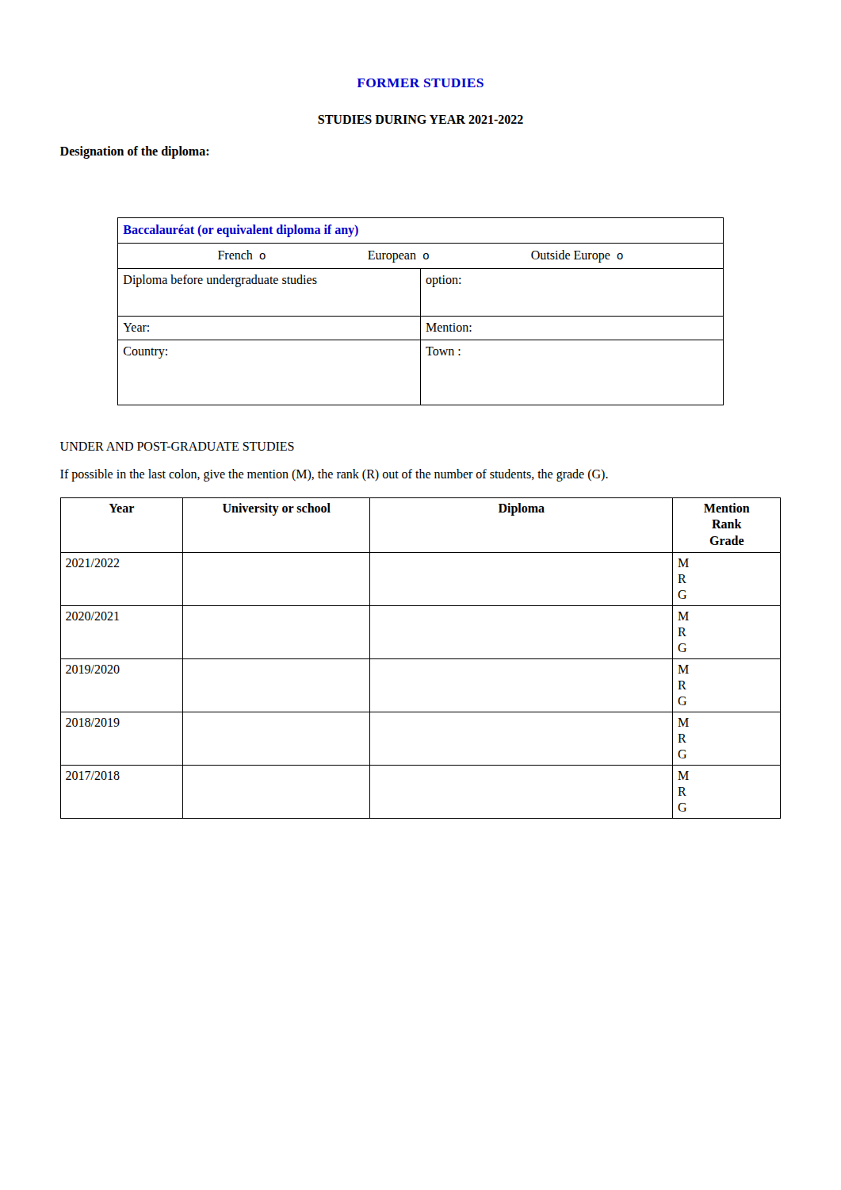FORMER STUDIES
STUDIES DURING YEAR 2021-2022
Designation of the diploma:
| Baccalauréat (or equivalent diploma if any) |
| French o European o Outside Europe o |
| Diploma before undergraduate studies | option: |
| Year: | Mention: |
| Country: | Town : |
UNDER AND POST-GRADUATE STUDIES
If possible in the last colon, give the mention (M), the rank (R) out of the number of students, the grade (G).
| Year | University or school | Diploma | Mention Rank Grade |
| --- | --- | --- | --- |
| 2021/2022 | | | M R G |
| 2020/2021 | | | M R G |
| 2019/2020 | | | M R G |
| 2018/2019 | | | M R G |
| 2017/2018 | | | M R G |